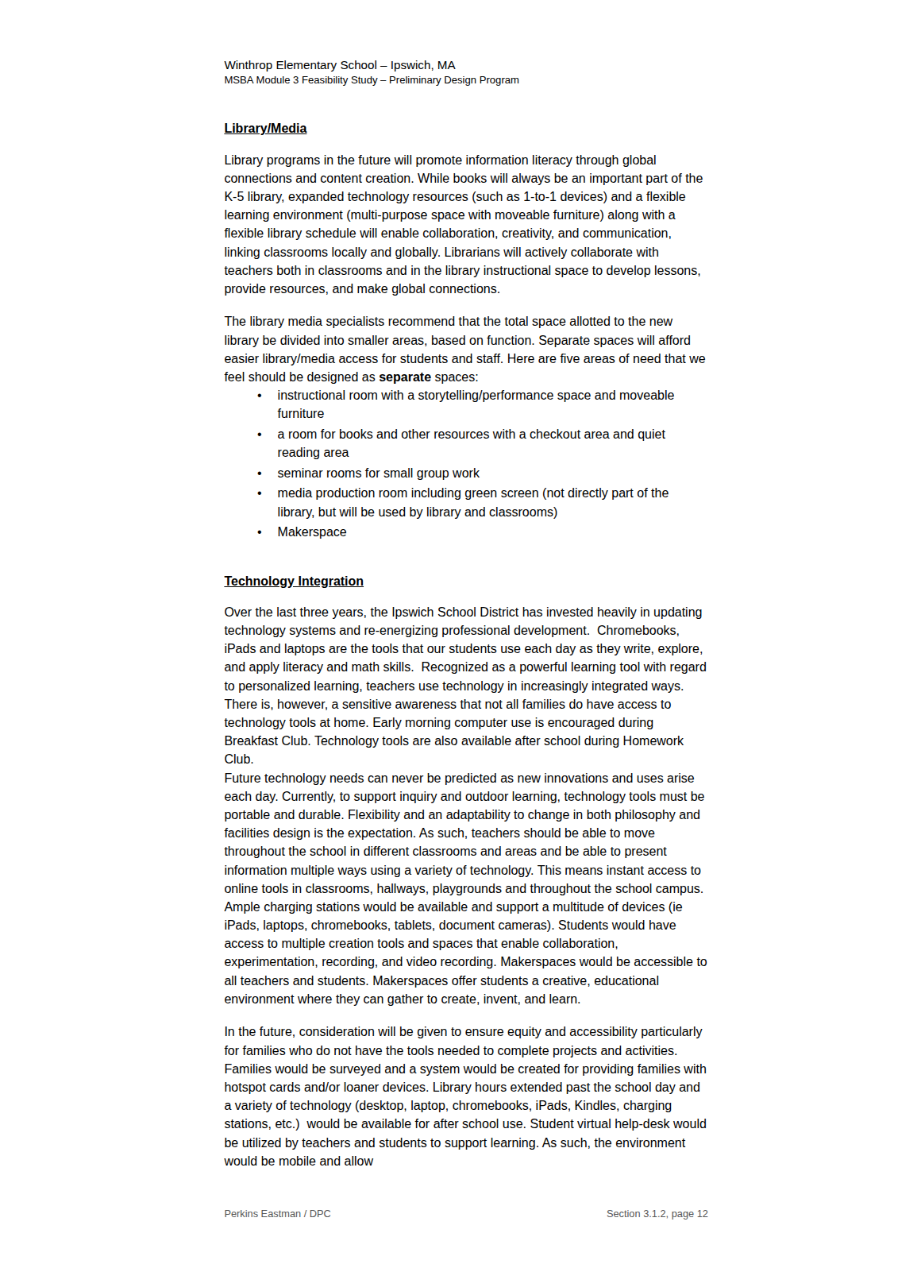Winthrop Elementary School – Ipswich, MA
MSBA Module 3 Feasibility Study – Preliminary Design Program
Library/Media
Library programs in the future will promote information literacy through global connections and content creation. While books will always be an important part of the K-5 library, expanded technology resources (such as 1-to-1 devices) and a flexible learning environment (multi-purpose space with moveable furniture) along with a flexible library schedule will enable collaboration, creativity, and communication, linking classrooms locally and globally. Librarians will actively collaborate with teachers both in classrooms and in the library instructional space to develop lessons, provide resources, and make global connections.
The library media specialists recommend that the total space allotted to the new library be divided into smaller areas, based on function. Separate spaces will afford easier library/media access for students and staff. Here are five areas of need that we feel should be designed as separate spaces:
instructional room with a storytelling/performance space and moveable furniture
a room for books and other resources with a checkout area and quiet reading area
seminar rooms for small group work
media production room including green screen (not directly part of the library, but will be used by library and classrooms)
Makerspace
Technology Integration
Over the last three years, the Ipswich School District has invested heavily in updating technology systems and re-energizing professional development. Chromebooks, iPads and laptops are the tools that our students use each day as they write, explore, and apply literacy and math skills. Recognized as a powerful learning tool with regard to personalized learning, teachers use technology in increasingly integrated ways. There is, however, a sensitive awareness that not all families do have access to technology tools at home. Early morning computer use is encouraged during Breakfast Club. Technology tools are also available after school during Homework Club.
Future technology needs can never be predicted as new innovations and uses arise each day. Currently, to support inquiry and outdoor learning, technology tools must be portable and durable. Flexibility and an adaptability to change in both philosophy and facilities design is the expectation. As such, teachers should be able to move throughout the school in different classrooms and areas and be able to present information multiple ways using a variety of technology. This means instant access to online tools in classrooms, hallways, playgrounds and throughout the school campus. Ample charging stations would be available and support a multitude of devices (ie iPads, laptops, chromebooks, tablets, document cameras). Students would have access to multiple creation tools and spaces that enable collaboration, experimentation, recording, and video recording. Makerspaces would be accessible to all teachers and students. Makerspaces offer students a creative, educational environment where they can gather to create, invent, and learn.
In the future, consideration will be given to ensure equity and accessibility particularly for families who do not have the tools needed to complete projects and activities. Families would be surveyed and a system would be created for providing families with hotspot cards and/or loaner devices. Library hours extended past the school day and a variety of technology (desktop, laptop, chromebooks, iPads, Kindles, charging stations, etc.) would be available for after school use. Student virtual help-desk would be utilized by teachers and students to support learning. As such, the environment would be mobile and allow
Perkins Eastman / DPC
Section 3.1.2, page 12